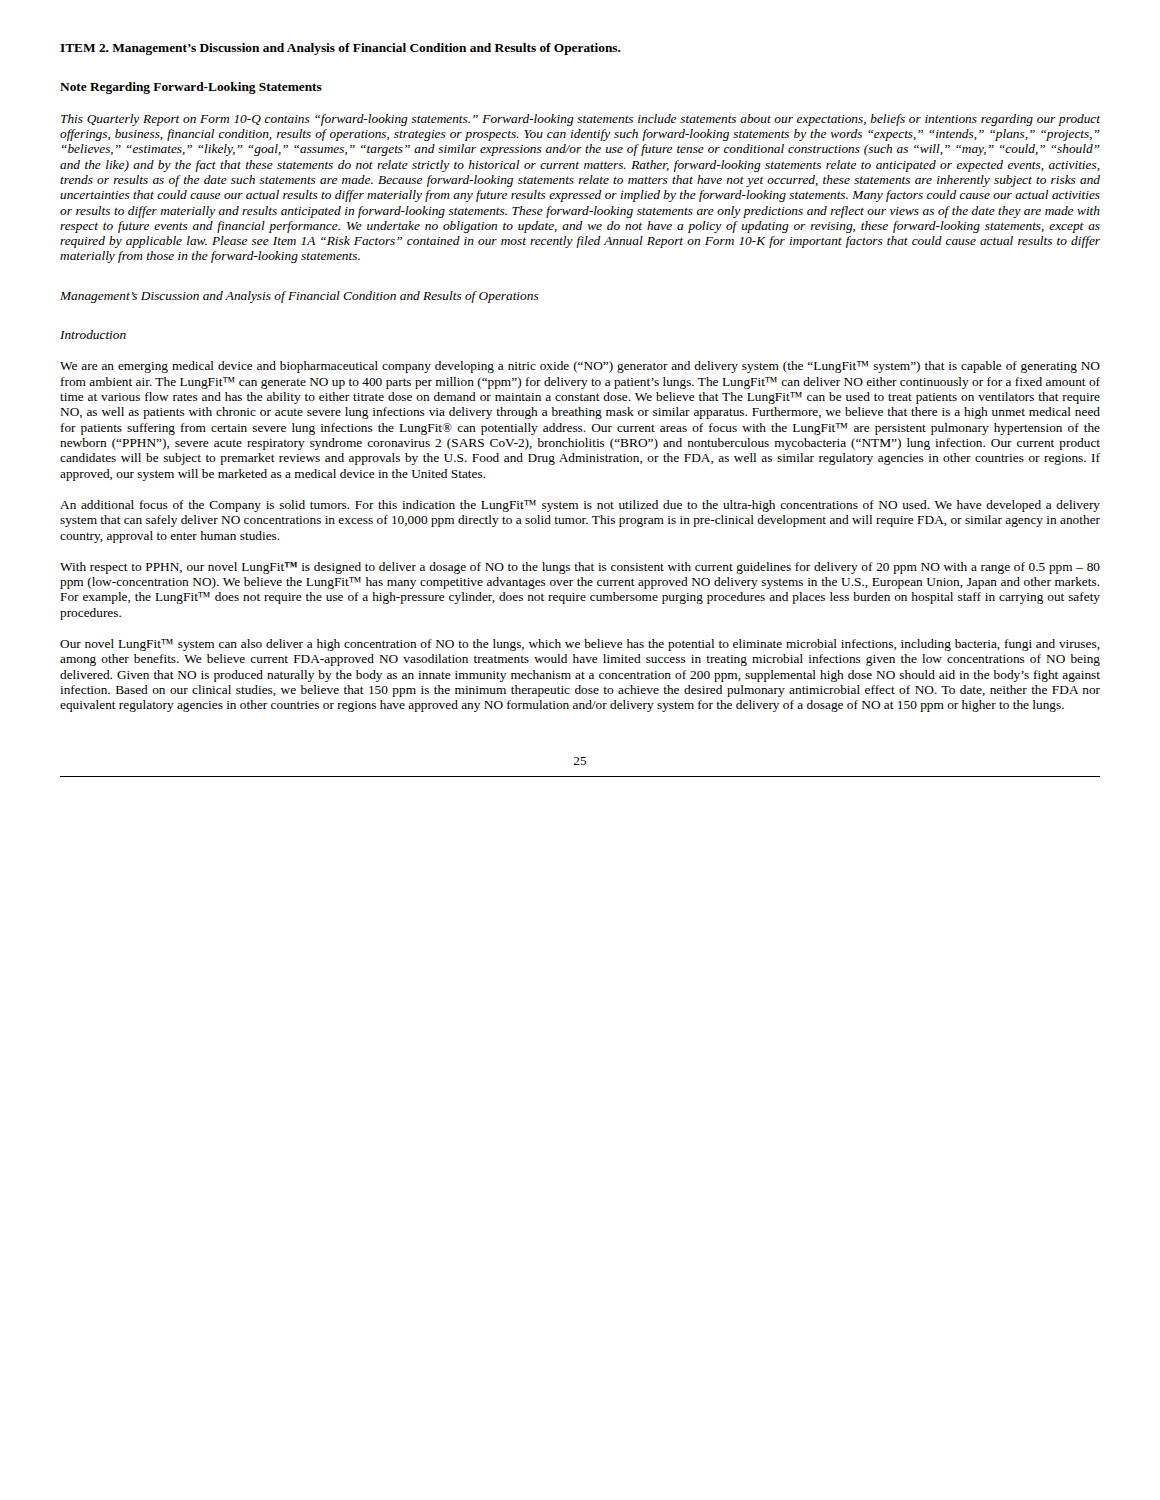ITEM 2. Management’s Discussion and Analysis of Financial Condition and Results of Operations.
Note Regarding Forward-Looking Statements
This Quarterly Report on Form 10-Q contains “forward-looking statements.” Forward-looking statements include statements about our expectations, beliefs or intentions regarding our product offerings, business, financial condition, results of operations, strategies or prospects. You can identify such forward-looking statements by the words “expects,” “intends,” “plans,” “projects,” “believes,” “estimates,” “likely,” “goal,” “assumes,” “targets” and similar expressions and/or the use of future tense or conditional constructions (such as “will,” “may,” “could,” “should” and the like) and by the fact that these statements do not relate strictly to historical or current matters. Rather, forward-looking statements relate to anticipated or expected events, activities, trends or results as of the date such statements are made. Because forward-looking statements relate to matters that have not yet occurred, these statements are inherently subject to risks and uncertainties that could cause our actual results to differ materially from any future results expressed or implied by the forward-looking statements. Many factors could cause our actual activities or results to differ materially and results anticipated in forward-looking statements. These forward-looking statements are only predictions and reflect our views as of the date they are made with respect to future events and financial performance. We undertake no obligation to update, and we do not have a policy of updating or revising, these forward-looking statements, except as required by applicable law. Please see Item 1A “Risk Factors” contained in our most recently filed Annual Report on Form 10-K for important factors that could cause actual results to differ materially from those in the forward-looking statements.
Management’s Discussion and Analysis of Financial Condition and Results of Operations
Introduction
We are an emerging medical device and biopharmaceutical company developing a nitric oxide (“NO”) generator and delivery system (the “LungFit™ system”) that is capable of generating NO from ambient air. The LungFit™ can generate NO up to 400 parts per million (“ppm”) for delivery to a patient’s lungs. The LungFit™ can deliver NO either continuously or for a fixed amount of time at various flow rates and has the ability to either titrate dose on demand or maintain a constant dose. We believe that The LungFit™ can be used to treat patients on ventilators that require NO, as well as patients with chronic or acute severe lung infections via delivery through a breathing mask or similar apparatus. Furthermore, we believe that there is a high unmet medical need for patients suffering from certain severe lung infections the LungFit® can potentially address. Our current areas of focus with the LungFit™ are persistent pulmonary hypertension of the newborn (“PPHN”), severe acute respiratory syndrome coronavirus 2 (SARS CoV-2), bronchiolitis (“BRO”) and nontuberculous mycobacteria (“NTM”) lung infection. Our current product candidates will be subject to premarket reviews and approvals by the U.S. Food and Drug Administration, or the FDA, as well as similar regulatory agencies in other countries or regions. If approved, our system will be marketed as a medical device in the United States.
An additional focus of the Company is solid tumors. For this indication the LungFit™ system is not utilized due to the ultra-high concentrations of NO used. We have developed a delivery system that can safely deliver NO concentrations in excess of 10,000 ppm directly to a solid tumor. This program is in pre-clinical development and will require FDA, or similar agency in another country, approval to enter human studies.
With respect to PPHN, our novel LungFit™ is designed to deliver a dosage of NO to the lungs that is consistent with current guidelines for delivery of 20 ppm NO with a range of 0.5 ppm – 80 ppm (low-concentration NO). We believe the LungFit™ has many competitive advantages over the current approved NO delivery systems in the U.S., European Union, Japan and other markets. For example, the LungFit™ does not require the use of a high-pressure cylinder, does not require cumbersome purging procedures and places less burden on hospital staff in carrying out safety procedures.
Our novel LungFit™ system can also deliver a high concentration of NO to the lungs, which we believe has the potential to eliminate microbial infections, including bacteria, fungi and viruses, among other benefits. We believe current FDA-approved NO vasodilation treatments would have limited success in treating microbial infections given the low concentrations of NO being delivered. Given that NO is produced naturally by the body as an innate immunity mechanism at a concentration of 200 ppm, supplemental high dose NO should aid in the body’s fight against infection. Based on our clinical studies, we believe that 150 ppm is the minimum therapeutic dose to achieve the desired pulmonary antimicrobial effect of NO. To date, neither the FDA nor equivalent regulatory agencies in other countries or regions have approved any NO formulation and/or delivery system for the delivery of a dosage of NO at 150 ppm or higher to the lungs.
25